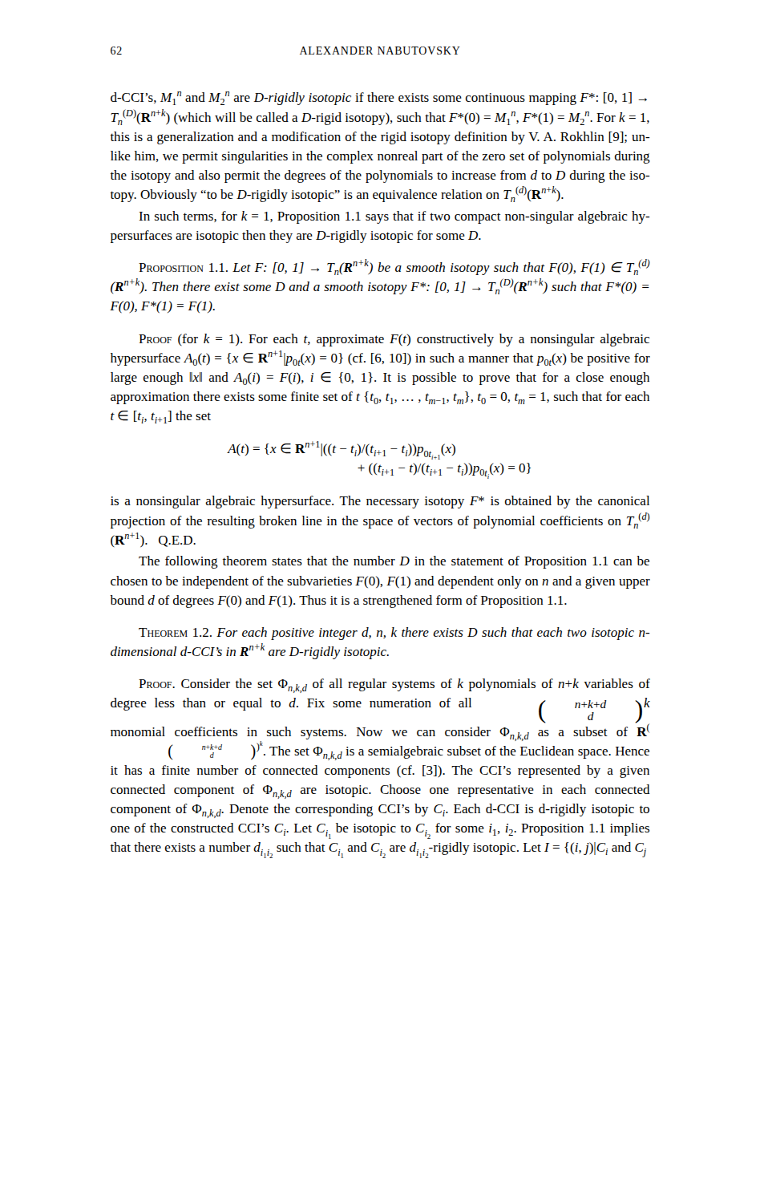62 Alexander Nabutovsky
d-CCI’s, M1n and M2n are D-rigidly isotopic if there exists some continuous mapping F*: [0, 1] → Tn(D)(Rn+k) (which will be called a D-rigid isotopy), such that F*(0) = M1n, F*(1) = M2n. For k = 1, this is a generalization and a modification of the rigid isotopy definition by V. A. Rokhlin [9]; unlike him, we permit singularities in the complex nonreal part of the zero set of polynomials during the isotopy and also permit the degrees of the polynomials to increase from d to D during the isotopy. Obviously “to be D-rigidly isotopic” is an equivalence relation on Tn(d)(Rn+k).
In such terms, for k = 1, Proposition 1.1 says that if two compact non-singular algebraic hypersurfaces are isotopic then they are D-rigidly isotopic for some D.
Proposition 1.1. Let F: [0, 1] → Tn(Rn+k) be a smooth isotopy such that F(0), F(1) ∈ Tn(d)(Rn+k). Then there exist some D and a smooth isotopy F*: [0, 1] → Tn(D)(Rn+k) such that F*(0) = F(0), F*(1) = F(1).
Proof (for k = 1). For each t, approximate F(t) constructively by a nonsingular algebraic hypersurface A0(t) = {x ∈ Rn+1|p0t(x) = 0} (cf. [6, 10]) in such a manner that p0t(x) be positive for large enough ‖x‖ and A0(i) = F(i), i ∈ {0, 1}. It is possible to prove that for a close enough approximation there exists some finite set of t {t0, t1, … , tm−1, tm}, t0 = 0, tm = 1, such that for each t ∈ [ti, ti+1] the set
A(t) = {x ∈ Rn+1|((t − ti)/(ti+1 − ti))p0ti+1(x)
+ ((ti+1 − t)/(ti+1 − ti))p0ti(x) = 0}
is a nonsingular algebraic hypersurface. The necessary isotopy F* is obtained by the canonical projection of the resulting broken line in the space of vectors of polynomial coefficients on Tn(d)(Rn+1). Q.E.D.
The following theorem states that the number D in the statement of Proposition 1.1 can be chosen to be independent of the subvarieties F(0), F(1) and dependent only on n and a given upper bound d of degrees F(0) and F(1). Thus it is a strengthened form of Proposition 1.1.
Theorem 1.2. For each positive integer d, n, k there exists D such that each two isotopic n-dimensional d-CCI’s in Rn+k are D-rigidly isotopic.
Proof. Consider the set Φn,k,d of all regular systems of k polynomials of n+k variables of degree less than or equal to d. Fix some numeration of all (n+k+d d) k monomial coefficients in such systems. Now we can consider Φn,k,d as a subset of R((n+k+d d))k. The set Φn,k,d is a semialgebraic subset of the Euclidean space. Hence it has a finite number of connected components (cf. [3]). The CCI’s represented by a given connected component of Φn,k,d are isotopic. Choose one representative in each connected component of Φn,k,d. Denote the corresponding CCI’s by Ci. Each d-CCI is d-rigidly isotopic to one of the constructed CCI’s Ci. Let Ci1 be isotopic to Ci2 for some i1, i2. Proposition 1.1 implies that there exists a number di1i2 such that Ci1 and Ci2 are di1i2-rigidly isotopic. Let I = {(i, j)|Ci and Cj